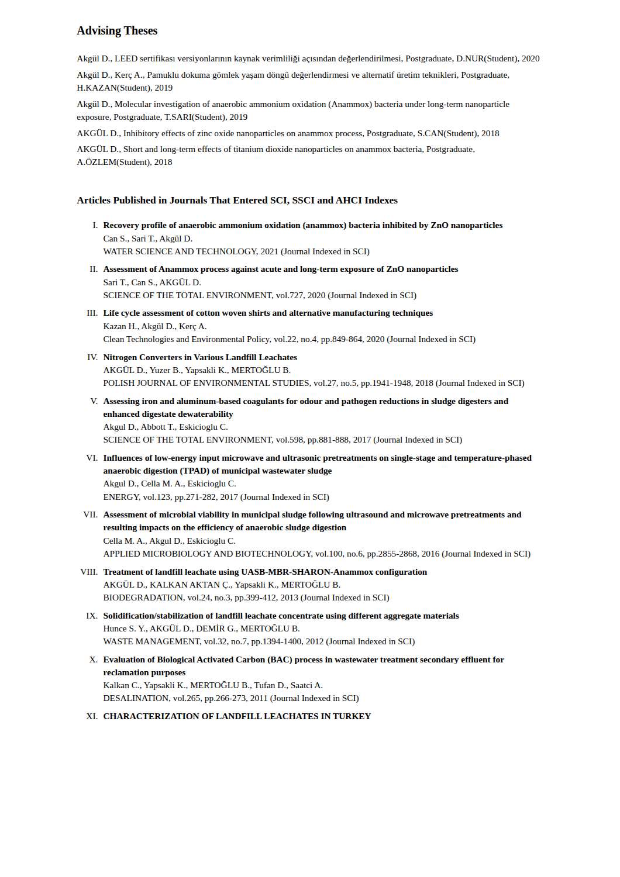Advising Theses
Akgül D., LEED sertifikası versiyonlarının kaynak verimliliği açısından değerlendirilmesi, Postgraduate, D.NUR(Student), 2020
Akgül D., Kerç A., Pamuklu dokuma gömlek yaşam döngü değerlendirmesi ve alternatif üretim teknikleri, Postgraduate, H.KAZAN(Student), 2019
Akgül D., Molecular investigation of anaerobic ammonium oxidation (Anammox) bacteria under long-term nanoparticle exposure, Postgraduate, T.SARI(Student), 2019
AKGÜL D., Inhibitory effects of zinc oxide nanoparticles on anammox process, Postgraduate, S.CAN(Student), 2018
AKGÜL D., Short and long-term effects of titanium dioxide nanoparticles on anammox bacteria, Postgraduate, A.ÖZLEM(Student), 2018
Articles Published in Journals That Entered SCI, SSCI and AHCI Indexes
Recovery profile of anaerobic ammonium oxidation (anammox) bacteria inhibited by ZnO nanoparticles Can S., Sari T., Akgül D. WATER SCIENCE AND TECHNOLOGY, 2021 (Journal Indexed in SCI)
Assessment of Anammox process against acute and long-term exposure of ZnO nanoparticles Sari T., Can S., AKGÜL D. SCIENCE OF THE TOTAL ENVIRONMENT, vol.727, 2020 (Journal Indexed in SCI)
Life cycle assessment of cotton woven shirts and alternative manufacturing techniques Kazan H., Akgül D., Kerç A. Clean Technologies and Environmental Policy, vol.22, no.4, pp.849-864, 2020 (Journal Indexed in SCI)
Nitrogen Converters in Various Landfill Leachates AKGÜL D., Yuzer B., Yapsakli K., MERTOĞLU B. POLISH JOURNAL OF ENVIRONMENTAL STUDIES, vol.27, no.5, pp.1941-1948, 2018 (Journal Indexed in SCI)
Assessing iron and aluminum-based coagulants for odour and pathogen reductions in sludge digesters and enhanced digestate dewaterability Akgul D., Abbott T., Eskicioglu C. SCIENCE OF THE TOTAL ENVIRONMENT, vol.598, pp.881-888, 2017 (Journal Indexed in SCI)
Influences of low-energy input microwave and ultrasonic pretreatments on single-stage and temperature-phased anaerobic digestion (TPAD) of municipal wastewater sludge Akgul D., Cella M. A., Eskicioglu C. ENERGY, vol.123, pp.271-282, 2017 (Journal Indexed in SCI)
Assessment of microbial viability in municipal sludge following ultrasound and microwave pretreatments and resulting impacts on the efficiency of anaerobic sludge digestion Cella M. A., Akgul D., Eskicioglu C. APPLIED MICROBIOLOGY AND BIOTECHNOLOGY, vol.100, no.6, pp.2855-2868, 2016 (Journal Indexed in SCI)
Treatment of landfill leachate using UASB-MBR-SHARON-Anammox configuration AKGÜL D., KALKAN AKTAN Ç., Yapsakli K., MERTOĞLU B. BIODEGRADATION, vol.24, no.3, pp.399-412, 2013 (Journal Indexed in SCI)
Solidification/stabilization of landfill leachate concentrate using different aggregate materials Hunce S. Y., AKGÜL D., DEMİR G., MERTOĞLU B. WASTE MANAGEMENT, vol.32, no.7, pp.1394-1400, 2012 (Journal Indexed in SCI)
Evaluation of Biological Activated Carbon (BAC) process in wastewater treatment secondary effluent for reclamation purposes Kalkan C., Yapsakli K., MERTOĞLU B., Tufan D., Saatci A. DESALINATION, vol.265, pp.266-273, 2011 (Journal Indexed in SCI)
CHARACTERIZATION OF LANDFILL LEACHATES IN TURKEY